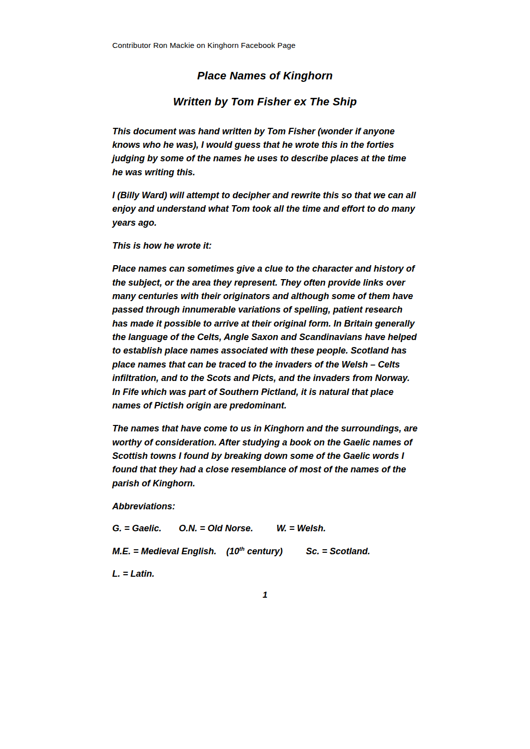Contributor Ron Mackie on Kinghorn Facebook Page
Place Names of Kinghorn
Written by Tom Fisher ex The Ship
This document was hand written by Tom Fisher (wonder if anyone knows who he was), I would guess that he wrote this in the forties judging by some of the names he uses to describe places at the time he was writing this.
I (Billy Ward) will attempt to decipher and rewrite this so that we can all enjoy and understand what Tom took all the time and effort to do many years ago.
This is how he wrote it:
Place names can sometimes give a clue to the character and history of the subject, or the area they represent. They often provide links over many centuries with their originators and although some of them have passed through innumerable variations of spelling, patient research has made it possible to arrive at their original form. In Britain generally the language of the Celts, Angle Saxon and Scandinavians have helped to establish place names associated with these people. Scotland has place names that can be traced to the invaders of the Welsh – Celts infiltration, and to the Scots and Picts, and the invaders from Norway. In Fife which was part of Southern Pictland, it is natural that place names of Pictish origin are predominant.
The names that have come to us in Kinghorn and the surroundings, are worthy of consideration. After studying a book on the Gaelic names of Scottish towns I found by breaking down some of the Gaelic words I found that they had a close resemblance of most of the names of the parish of Kinghorn.
Abbreviations:
G. = Gaelic. O.N. = Old Norse. W. = Welsh.
M.E. = Medieval English. (10th century) Sc. = Scotland.
L. = Latin.
1